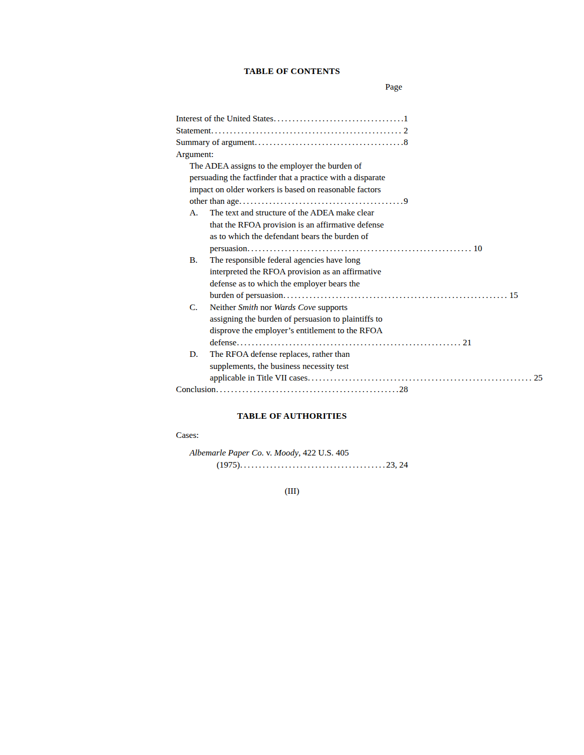Table of Contents
Page
Interest of the United States ............................................................ 1
Statement ............................................................ 2
Summary of argument ............................................................ 8
Argument:
The ADEA assigns to the employer the burden of
persuading the factfinder that a practice with a disparate
impact on older workers is based on reasonable factors
other than age ............................................................ 9
A.
The text and structure of the ADEA make clear
that the RFOA provision is an affirmative defense
as to which the defendant bears the burden of
persuasion ............................................................ 10
B.
The responsible federal agencies have long
interpreted the RFOA provision as an affirmative
defense as to which the employer bears the
burden of persuasion ............................................................ 15
C.
Neither Smith nor Wards Cove supports
assigning the burden of persuasion to plaintiffs to
disprove the employer’s entitlement to the RFOA
defense ............................................................ 21
D.
The RFOA defense replaces, rather than
supplements, the business necessity test
applicable in Title VII cases ............................................................ 25
Conclusion ............................................................ 28
Table of Authorities
Cases:
Albemarle Paper Co. v. Moody, 422 U.S. 405
(1975) ............................................................ 23, 24
(III)